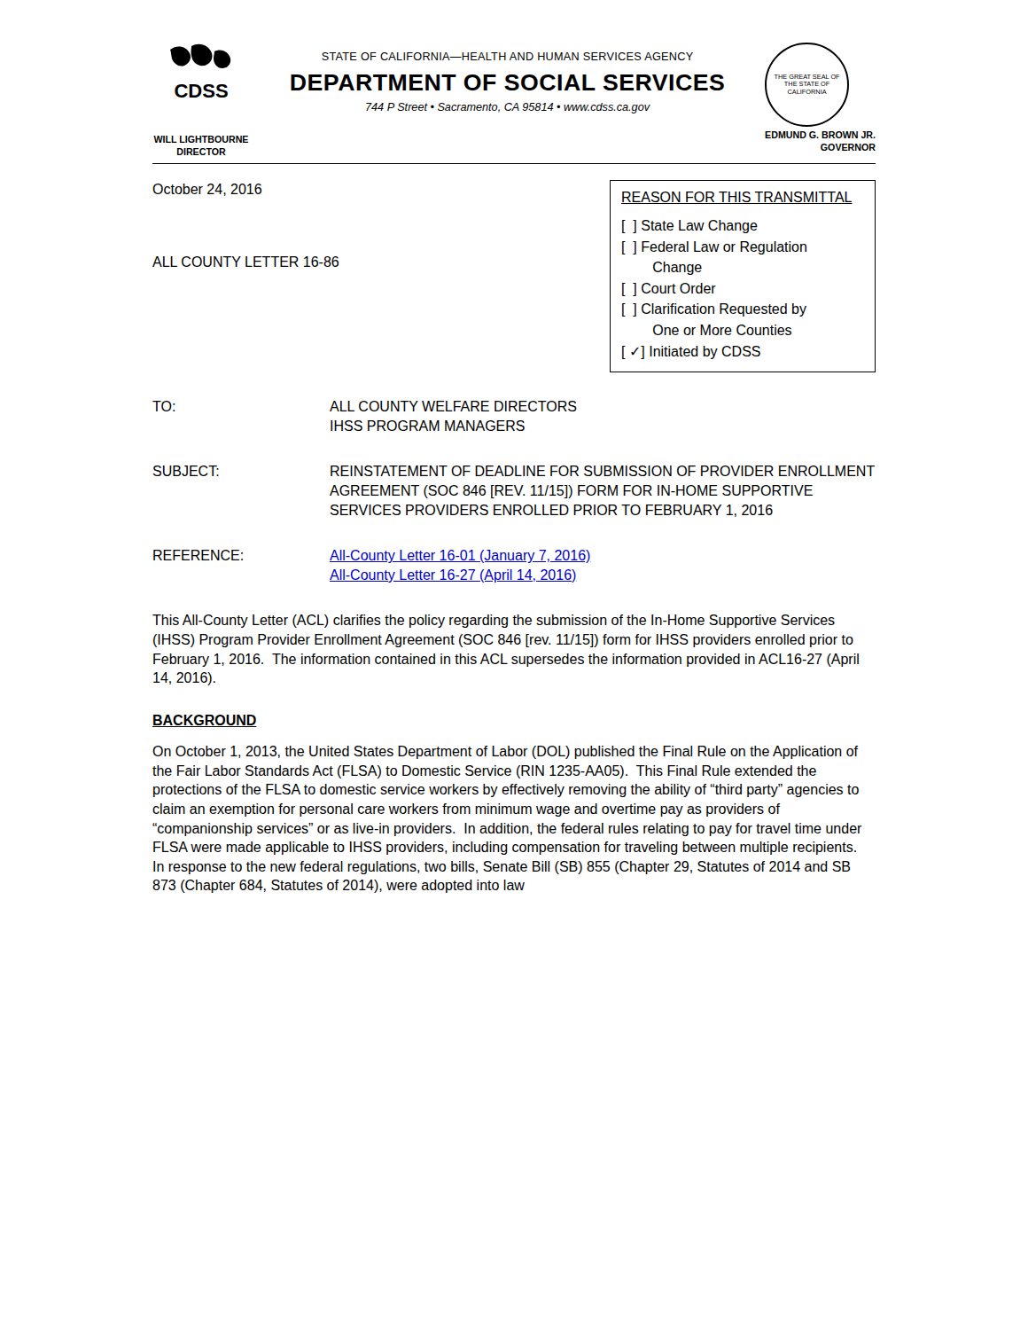CDSS
WILL LIGHTBOURNE
DIRECTOR
STATE OF CALIFORNIA—HEALTH AND HUMAN SERVICES AGENCY
DEPARTMENT OF SOCIAL SERVICES
744 P Street • Sacramento, CA 95814 • www.cdss.ca.gov
THE GREAT SEAL OF THE STATE OF CALIFORNIA
EDMUND G. BROWN JR.
GOVERNOR
October 24, 2016
ALL COUNTY LETTER 16-86
REASON FOR THIS TRANSMITTAL
[ ] State Law Change
[ ] Federal Law or Regulation
Change
[ ] Court Order
[ ] Clarification Requested by
One or More Counties
[ ✓] Initiated by CDSS
TO:
ALL COUNTY WELFARE DIRECTORS
IHSS PROGRAM MANAGERS
SUBJECT:
REINSTATEMENT OF DEADLINE FOR SUBMISSION OF PROVIDER ENROLLMENT AGREEMENT (SOC 846 [REV. 11/15]) FORM FOR IN-HOME SUPPORTIVE SERVICES PROVIDERS ENROLLED PRIOR TO FEBRUARY 1, 2016
REFERENCE:
All-County Letter 16-01 (January 7, 2016)
All-County Letter 16-27 (April 14, 2016)
This All-County Letter (ACL) clarifies the policy regarding the submission of the In-Home Supportive Services (IHSS) Program Provider Enrollment Agreement (SOC 846 [rev. 11/15]) form for IHSS providers enrolled prior to February 1, 2016. The information contained in this ACL supersedes the information provided in ACL16-27 (April 14, 2016).
BACKGROUND
On October 1, 2013, the United States Department of Labor (DOL) published the Final Rule on the Application of the Fair Labor Standards Act (FLSA) to Domestic Service (RIN 1235-AA05). This Final Rule extended the protections of the FLSA to domestic service workers by effectively removing the ability of “third party” agencies to claim an exemption for personal care workers from minimum wage and overtime pay as providers of “companionship services” or as live-in providers. In addition, the federal rules relating to pay for travel time under FLSA were made applicable to IHSS providers, including compensation for traveling between multiple recipients. In response to the new federal regulations, two bills, Senate Bill (SB) 855 (Chapter 29, Statutes of 2014 and SB 873 (Chapter 684, Statutes of 2014), were adopted into law